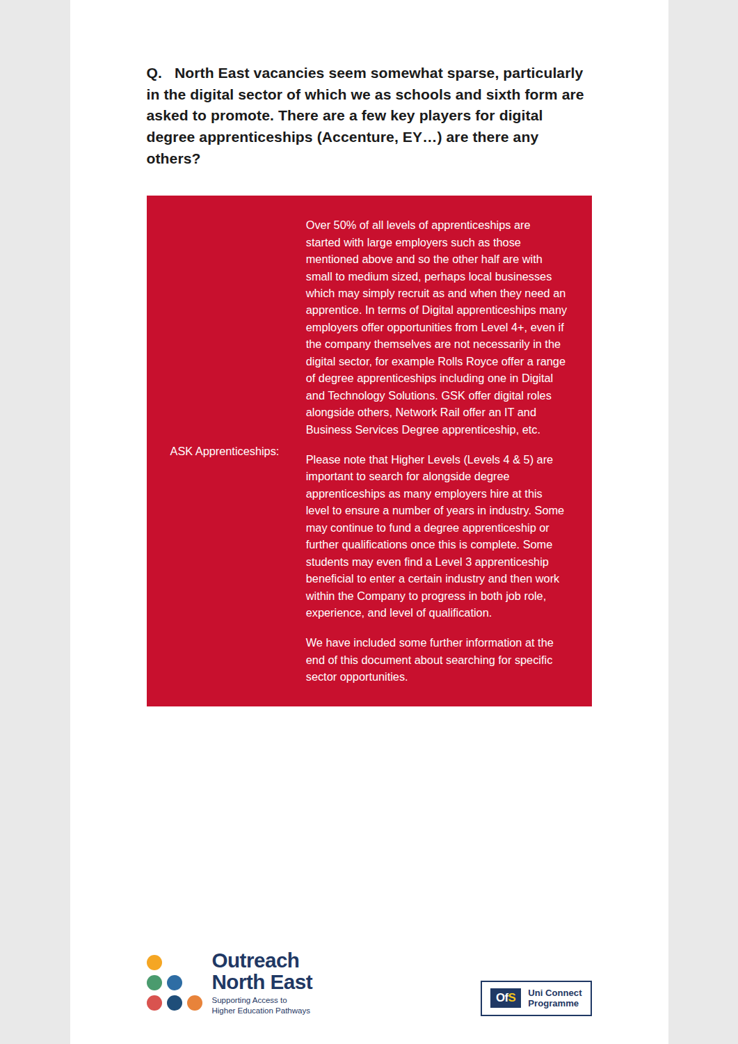Q. North East vacancies seem somewhat sparse, particularly in the digital sector of which we as schools and sixth form are asked to promote. There are a few key players for digital degree apprenticeships (Accenture, EY…) are there any others?
ASK Apprenticeships:
Over 50% of all levels of apprenticeships are started with large employers such as those mentioned above and so the other half are with small to medium sized, perhaps local businesses which may simply recruit as and when they need an apprentice. In terms of Digital apprenticeships many employers offer opportunities from Level 4+, even if the company themselves are not necessarily in the digital sector, for example Rolls Royce offer a range of degree apprenticeships including one in Digital and Technology Solutions. GSK offer digital roles alongside others, Network Rail offer an IT and Business Services Degree apprenticeship, etc.
Please note that Higher Levels (Levels 4 & 5) are important to search for alongside degree apprenticeships as many employers hire at this level to ensure a number of years in industry. Some may continue to fund a degree apprenticeship or further qualifications once this is complete. Some students may even find a Level 3 apprenticeship beneficial to enter a certain industry and then work within the Company to progress in both job role, experience, and level of qualification.
We have included some further information at the end of this document about searching for specific sector opportunities.
Outreach
North East
Supporting Access to
Higher Education Pathways
OfS
Uni Connect
Programme